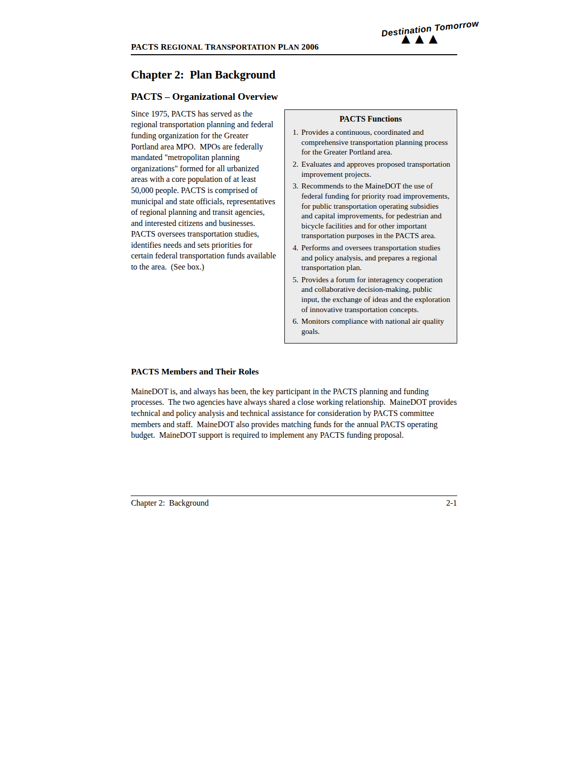Destination Tomorrow
▲▲▲
PACTS REGIONAL TRANSPORTATION PLAN 2006
Chapter 2: Plan Background
PACTS – Organizational Overview
PACTS Functions
Provides a continuous, coordinated and compre­hensive transportation planning process for the Greater Portland area.
Evaluates and approves proposed transportation improvement projects.
Recommends to the MaineDOT the use of federal funding for priority road improvements, for public transportation operating subsidies and capital improvements, for pedestrian and bicycle facilities and for other important transportation purposes in the PACTS area.
Performs and oversees transportation studies and policy analysis, and prepares a regional transportation plan.
Provides a forum for interagency cooperation and collaborative decision-making, public input, the exchange of ideas and the exploration of innovative transportation concepts.
Monitors compliance with national air quality goals.
Since 1975, PACTS has served as the regional transportation planning and federal funding organization for the Greater Portland area MPO. MPOs are federally mandated "metropolitan planning organizations" formed for all urbanized areas with a core population of at least 50,000 people. PACTS is comprised of municipal and state officials, representatives of regional planning and transit agencies, and interested citizens and businesses. PACTS oversees transportation studies, identifies needs and sets priorities for certain federal transportation funds available to the area. (See box.)
PACTS Members and Their Roles
MaineDOT is, and always has been, the key participant in the PACTS planning and funding processes. The two agencies have always shared a close working relationship. MaineDOT provides technical and policy analysis and technical assistance for consideration by PACTS committee members and staff. MaineDOT also provides matching funds for the annual PACTS operating budget. MaineDOT support is required to implement any PACTS funding proposal.
Chapter 2: Background 2-1